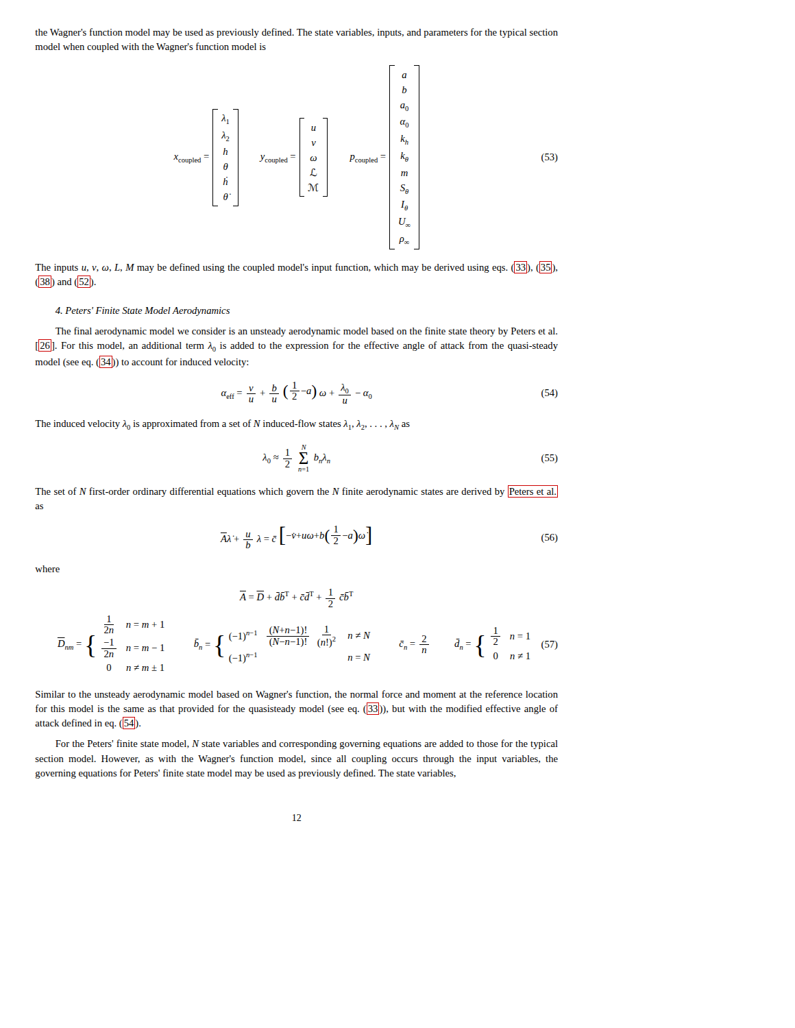the Wagner's function model may be used as previously defined. The state variables, inputs, and parameters for the typical section model when coupled with the Wagner's function model is
xcoupled = λ1 λ2 h θ ḣ θ̇ ycoupled = u v ω ℒ ℳ pcoupled = a b a0 α0 kh kθ m Sθ Iθ U∞ ρ∞
(53)
The inputs u, v, ω, L, M may be defined using the coupled model's input function, which may be derived using eqs. (33), (35), (38) and (52).
4. Peters' Finite State Model Aerodynamics
The final aerodynamic model we consider is an unsteady aerodynamic model based on the finite state theory by Peters et al. [26]. For this model, an additional term λ0 is added to the expression for the effective angle of attack from the quasi-steady model (see eq. (34)) to account for induced velocity:
αeff = vu + bu ( 12 − a ) ω + λ0 u − α0
(54)
The induced velocity λ0 is approximated from a set of N induced-flow states λ1, λ2, . . . , λN as
λ0 ≈ 12 N Σ n=1 bn λn
(55)
The set of N first-order ordinary differential equations which govern the N finite aerodynamic states are derived by Peters et al. as
Aλ̇ + ub λ = c̄ [ −v̇ + uω + b ( 12 − a ) ω̇ ]
(56)
where
A = D + d̄b̄T + c̄d̄T + 12 c̄b̄T
Dnm = {
| 1 2 n | n = m + 1 |
| −1 2 n | n = m − 1 |
| 0 | n ≠ m ± 1 |
b̄n = {
| (−1) n −1 | ( N + n −1)! ( N − n −1)! 1 ( n !) 2 | n ≠ N |
| (−1) n −1 | | n = N |
c̄n = 2 n d̄n = {
| 1 2 | n = 1 |
| 0 | n ≠ 1 |
(57)
Similar to the unsteady aerodynamic model based on Wagner's function, the normal force and moment at the reference location for this model is the same as that provided for the quasisteady model (see eq. (33)), but with the modified effective angle of attack defined in eq. (54).
For the Peters' finite state model, N state variables and corresponding governing equations are added to those for the typical section model. However, as with the Wagner's function model, since all coupling occurs through the input variables, the governing equations for Peters' finite state model may be used as previously defined. The state variables,
12